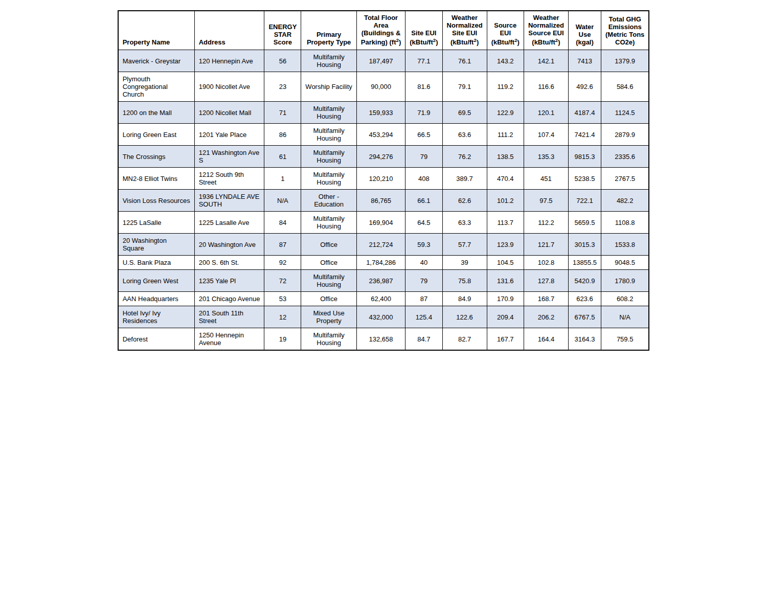| Property Name | Address | ENERGY STAR Score | Primary Property Type | Total Floor Area (Buildings & Parking) (ft 2 ) | Site EUI (kBtu/ft 2 ) | Weather Normalized Site EUI (kBtu/ft 2 ) | Source EUI (kBtu/ft 2 ) | Weather Normalized Source EUI (kBtu/ft 2 ) | Water Use (kgal) | Total GHG Emissions (Metric Tons CO2e) |
| --- | --- | --- | --- | --- | --- | --- | --- | --- | --- | --- |
| Maverick - Greystar | 120 Hennepin Ave | 56 | Multifamily Housing | 187,497 | 77.1 | 76.1 | 143.2 | 142.1 | 7413 | 1379.9 |
| Plymouth Congregational Church | 1900 Nicollet Ave | 23 | Worship Facility | 90,000 | 81.6 | 79.1 | 119.2 | 116.6 | 492.6 | 584.6 |
| 1200 on the Mall | 1200 Nicollet Mall | 71 | Multifamily Housing | 159,933 | 71.9 | 69.5 | 122.9 | 120.1 | 4187.4 | 1124.5 |
| Loring Green East | 1201 Yale Place | 86 | Multifamily Housing | 453,294 | 66.5 | 63.6 | 111.2 | 107.4 | 7421.4 | 2879.9 |
| The Crossings | 121 Washington Ave S | 61 | Multifamily Housing | 294,276 | 79 | 76.2 | 138.5 | 135.3 | 9815.3 | 2335.6 |
| MN2-8 Elliot Twins | 1212 South 9th Street | 1 | Multifamily Housing | 120,210 | 408 | 389.7 | 470.4 | 451 | 5238.5 | 2767.5 |
| Vision Loss Resources | 1936 LYNDALE AVE SOUTH | N/A | Other - Education | 86,765 | 66.1 | 62.6 | 101.2 | 97.5 | 722.1 | 482.2 |
| 1225 LaSalle | 1225 Lasalle Ave | 84 | Multifamily Housing | 169,904 | 64.5 | 63.3 | 113.7 | 112.2 | 5659.5 | 1108.8 |
| 20 Washington Square | 20 Washington Ave | 87 | Office | 212,724 | 59.3 | 57.7 | 123.9 | 121.7 | 3015.3 | 1533.8 |
| U.S. Bank Plaza | 200 S. 6th St. | 92 | Office | 1,784,286 | 40 | 39 | 104.5 | 102.8 | 13855.5 | 9048.5 |
| Loring Green West | 1235 Yale Pl | 72 | Multifamily Housing | 236,987 | 79 | 75.8 | 131.6 | 127.8 | 5420.9 | 1780.9 |
| AAN Headquarters | 201 Chicago Avenue | 53 | Office | 62,400 | 87 | 84.9 | 170.9 | 168.7 | 623.6 | 608.2 |
| Hotel Ivy/ Ivy Residences | 201 South 11th Street | 12 | Mixed Use Property | 432,000 | 125.4 | 122.6 | 209.4 | 206.2 | 6767.5 | N/A |
| Deforest | 1250 Hennepin Avenue | 19 | Multifamily Housing | 132,658 | 84.7 | 82.7 | 167.7 | 164.4 | 3164.3 | 759.5 |